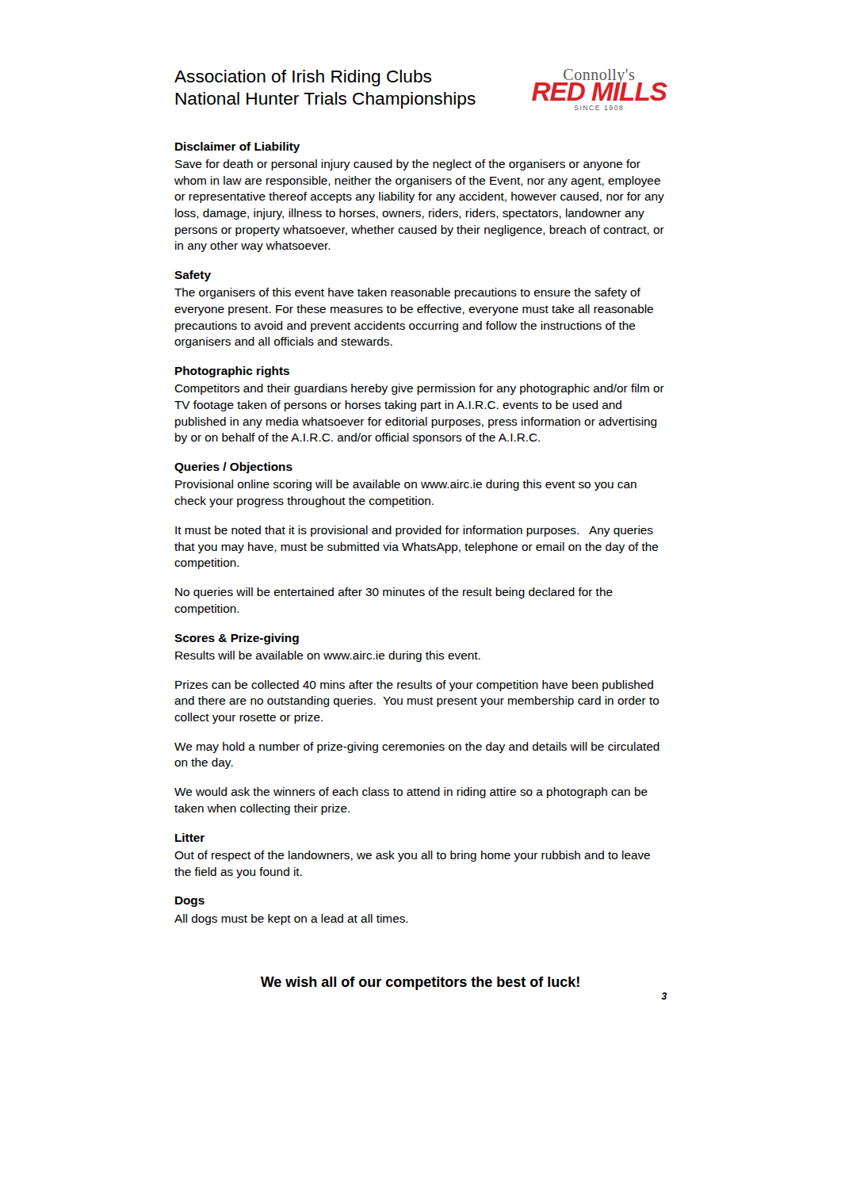Association of Irish Riding Clubs
National Hunter Trials Championships
Connolly's RED MILLS SINCE 1908
Disclaimer of Liability
Save for death or personal injury caused by the neglect of the organisers or anyone for whom in law are responsible, neither the organisers of the Event, nor any agent, employee or representative thereof accepts any liability for any accident, however caused, nor for any loss, damage, injury, illness to horses, owners, riders, riders, spectators, landowner any persons or property whatsoever, whether caused by their negligence, breach of contract, or in any other way whatsoever.
Safety
The organisers of this event have taken reasonable precautions to ensure the safety of everyone present. For these measures to be effective, everyone must take all reasonable precautions to avoid and prevent accidents occurring and follow the instructions of the organisers and all officials and stewards.
Photographic rights
Competitors and their guardians hereby give permission for any photographic and/or film or TV footage taken of persons or horses taking part in A.I.R.C. events to be used and published in any media whatsoever for editorial purposes, press information or advertising by or on behalf of the A.I.R.C. and/or official sponsors of the A.I.R.C.
Queries / Objections
Provisional online scoring will be available on www.airc.ie during this event so you can check your progress throughout the competition.
It must be noted that it is provisional and provided for information purposes. Any queries that you may have, must be submitted via WhatsApp, telephone or email on the day of the competition.
No queries will be entertained after 30 minutes of the result being declared for the competition.
Scores & Prize-giving
Results will be available on www.airc.ie during this event.
Prizes can be collected 40 mins after the results of your competition have been published and there are no outstanding queries. You must present your membership card in order to collect your rosette or prize.
We may hold a number of prize-giving ceremonies on the day and details will be circulated on the day.
We would ask the winners of each class to attend in riding attire so a photograph can be taken when collecting their prize.
Litter
Out of respect of the landowners, we ask you all to bring home your rubbish and to leave the field as you found it.
Dogs
All dogs must be kept on a lead at all times.
We wish all of our competitors the best of luck!
3